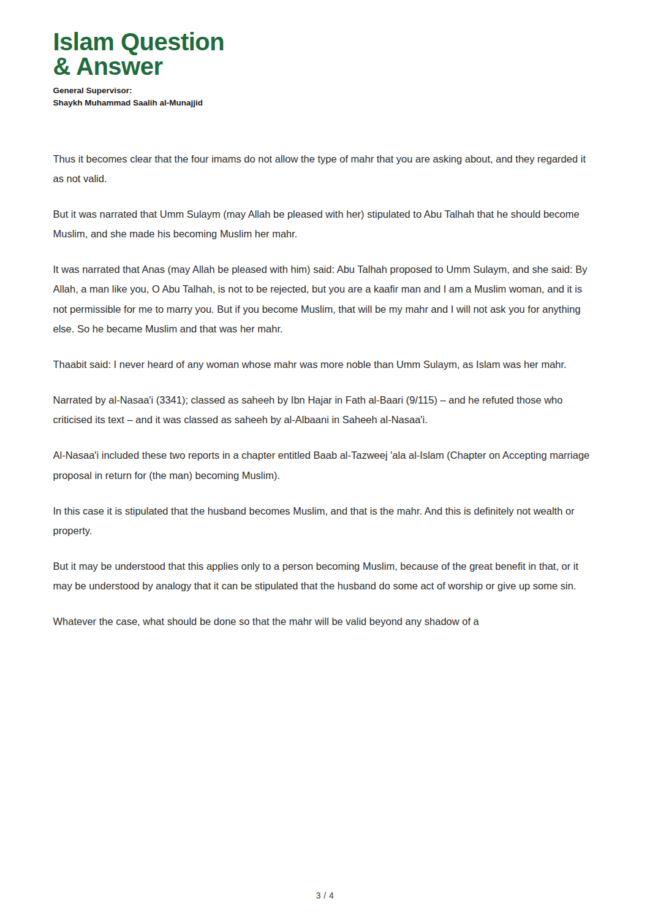Islam Question
& Answer
General Supervisor:
Shaykh Muhammad Saalih al-Munajjid
Thus it becomes clear that the four imams do not allow the type of mahr that you are asking about, and they regarded it as not valid.
But it was narrated that Umm Sulaym (may Allah be pleased with her) stipulated to Abu Talhah that he should become Muslim, and she made his becoming Muslim her mahr.
It was narrated that Anas (may Allah be pleased with him) said: Abu Talhah proposed to Umm Sulaym, and she said: By Allah, a man like you, O Abu Talhah, is not to be rejected, but you are a kaafir man and I am a Muslim woman, and it is not permissible for me to marry you. But if you become Muslim, that will be my mahr and I will not ask you for anything else. So he became Muslim and that was her mahr.
Thaabit said: I never heard of any woman whose mahr was more noble than Umm Sulaym, as Islam was her mahr.
Narrated by al-Nasaa'i (3341); classed as saheeh by Ibn Hajar in Fath al-Baari (9/115) – and he refuted those who criticised its text – and it was classed as saheeh by al-Albaani in Saheeh al-Nasaa'i.
Al-Nasaa'i included these two reports in a chapter entitled Baab al-Tazweej 'ala al-Islam (Chapter on Accepting marriage proposal in return for (the man) becoming Muslim).
In this case it is stipulated that the husband becomes Muslim, and that is the mahr. And this is definitely not wealth or property.
But it may be understood that this applies only to a person becoming Muslim, because of the great benefit in that, or it may be understood by analogy that it can be stipulated that the husband do some act of worship or give up some sin.
Whatever the case, what should be done so that the mahr will be valid beyond any shadow of a
3 / 4